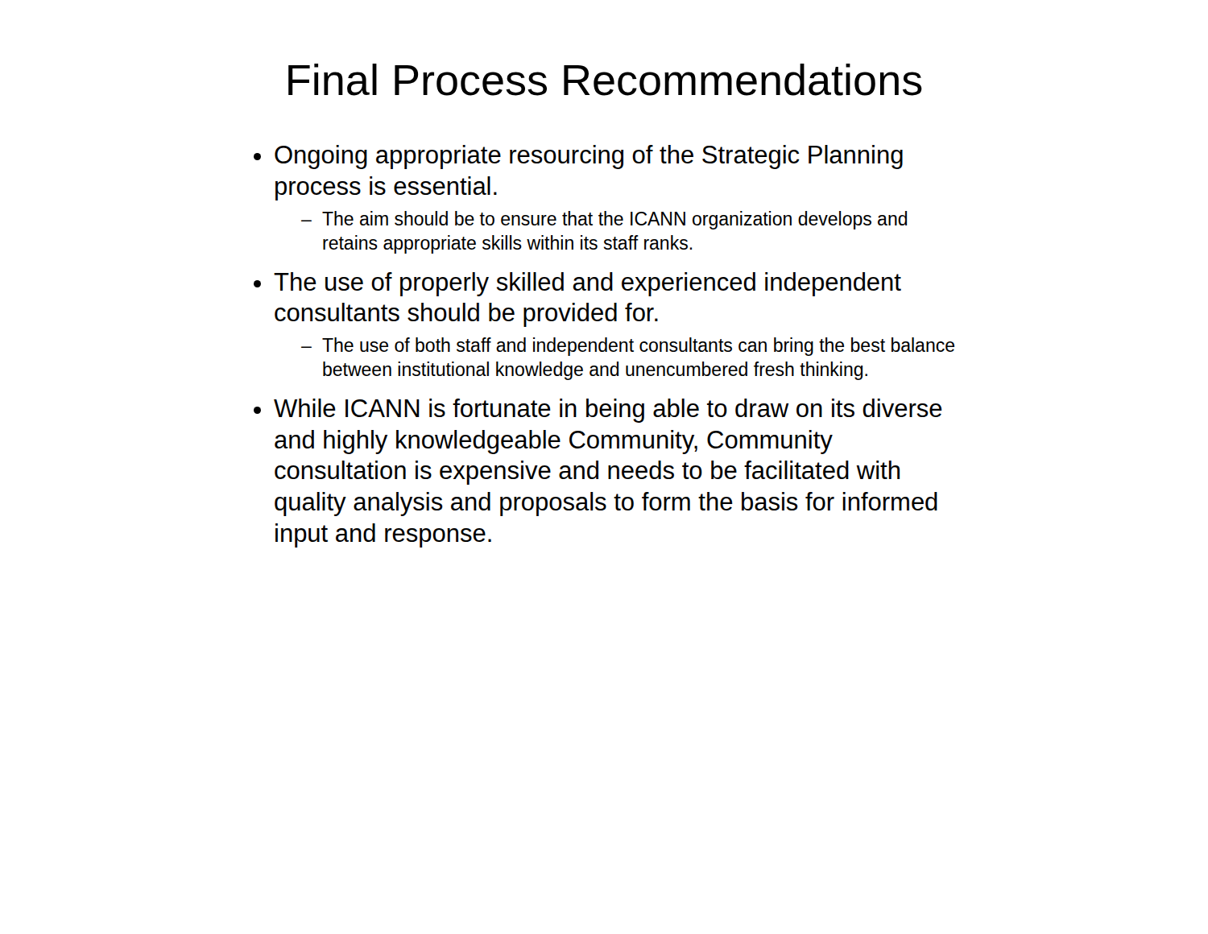Final Process Recommendations
Ongoing appropriate resourcing of the Strategic Planning process is essential.
The aim should be to ensure that the ICANN organization develops and retains appropriate skills within its staff ranks.
The use of properly skilled and experienced independent consultants should be provided for.
The use of both staff and independent consultants can bring the best balance between institutional knowledge and unencumbered fresh thinking.
While ICANN is fortunate in being able to draw on its diverse and highly knowledgeable Community, Community consultation is expensive and needs to be facilitated with quality analysis and proposals to form the basis for informed input and response.